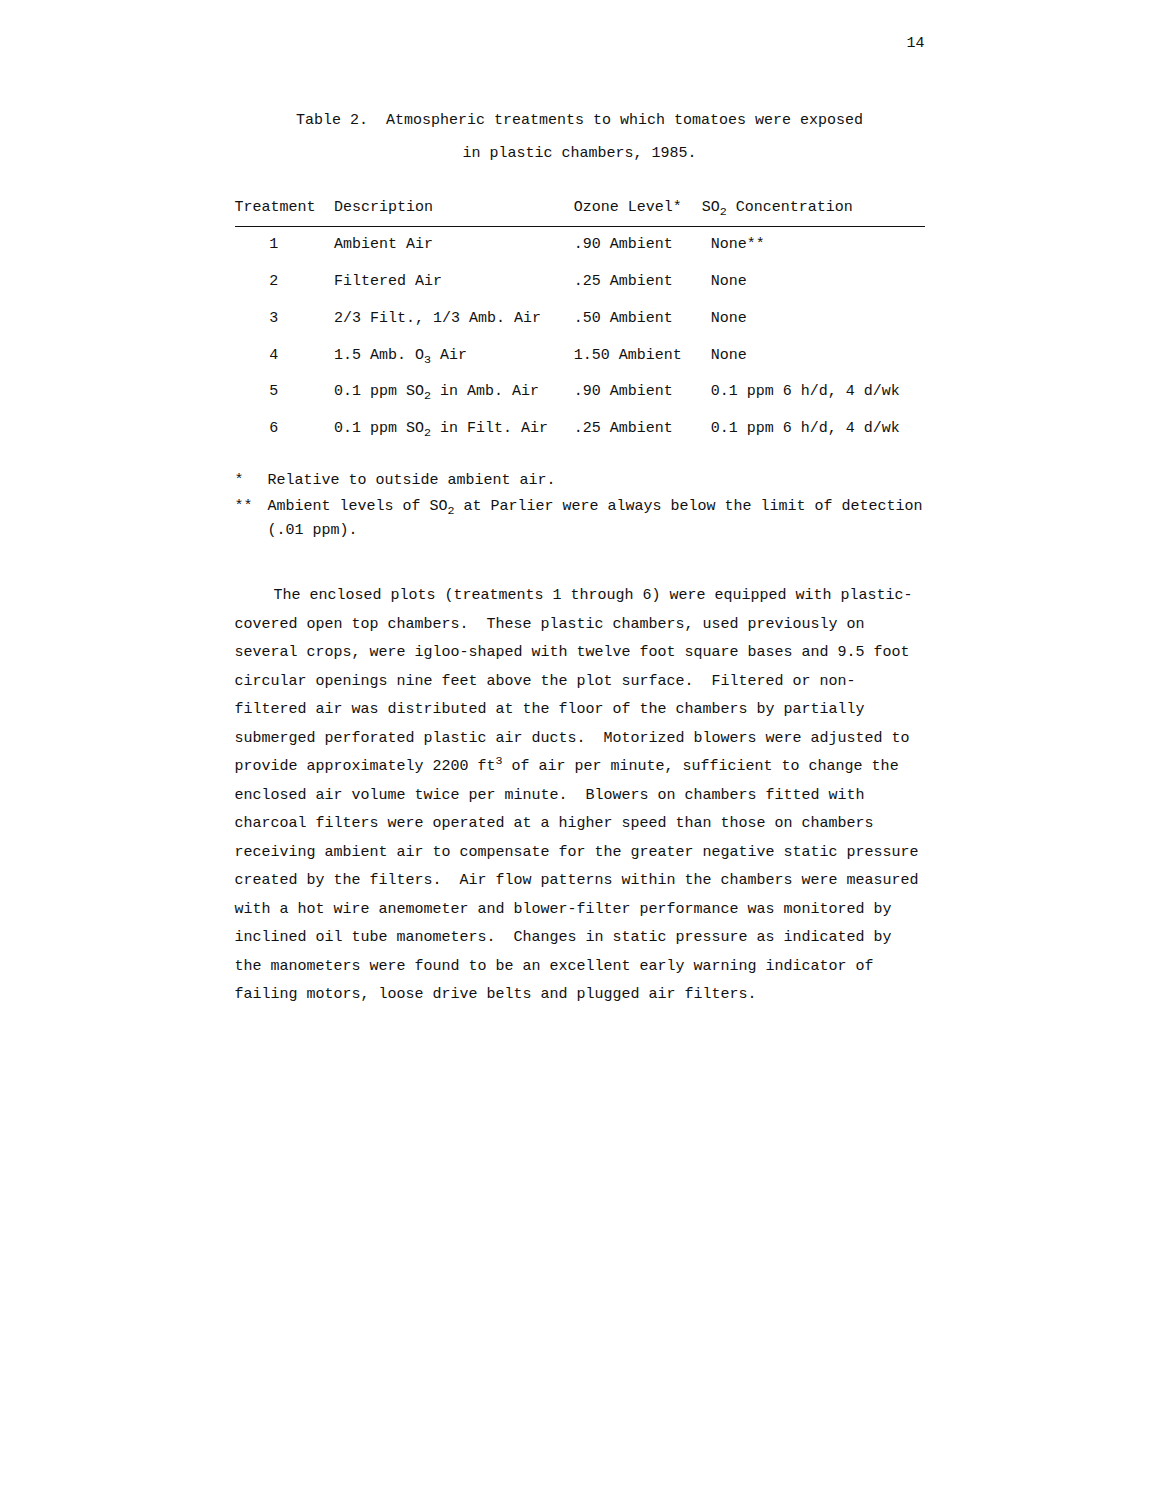14
Table 2. Atmospheric treatments to which tomatoes were exposed in plastic chambers, 1985.
| Treatment | Description | Ozone Level* | SO 2 Concentration |
| --- | --- | --- | --- |
| 1 | Ambient Air | .90 Ambient | None** |
| 2 | Filtered Air | .25 Ambient | None |
| 3 | 2/3 Filt., 1/3 Amb. Air | .50 Ambient | None |
| 4 | 1.5 Amb. O 3 Air | 1.50 Ambient | None |
| 5 | 0.1 ppm SO 2 in Amb. Air | .90 Ambient | 0.1 ppm 6 h/d, 4 d/wk |
| 6 | 0.1 ppm SO 2 in Filt. Air | .25 Ambient | 0.1 ppm 6 h/d, 4 d/wk |
*Relative to outside ambient air.
**Ambient levels of SO2 at Parlier were always below the limit of detection (.01 ppm).
The enclosed plots (treatments 1 through 6) were equipped with plastic-covered open top chambers. These plastic chambers, used previously on several crops, were igloo-shaped with twelve foot square bases and 9.5 foot circular openings nine feet above the plot surface. Filtered or non-filtered air was distributed at the floor of the chambers by partially submerged perforated plastic air ducts. Motorized blowers were adjusted to provide approximately 2200 ft3 of air per minute, sufficient to change the enclosed air volume twice per minute. Blowers on chambers fitted with charcoal filters were operated at a higher speed than those on chambers receiving ambient air to compensate for the greater negative static pressure created by the filters. Air flow patterns within the chambers were measured with a hot wire anemometer and blower-filter performance was monitored by inclined oil tube manometers. Changes in static pressure as indicated by the manometers were found to be an excellent early warning indicator of failing motors, loose drive belts and plugged air filters.